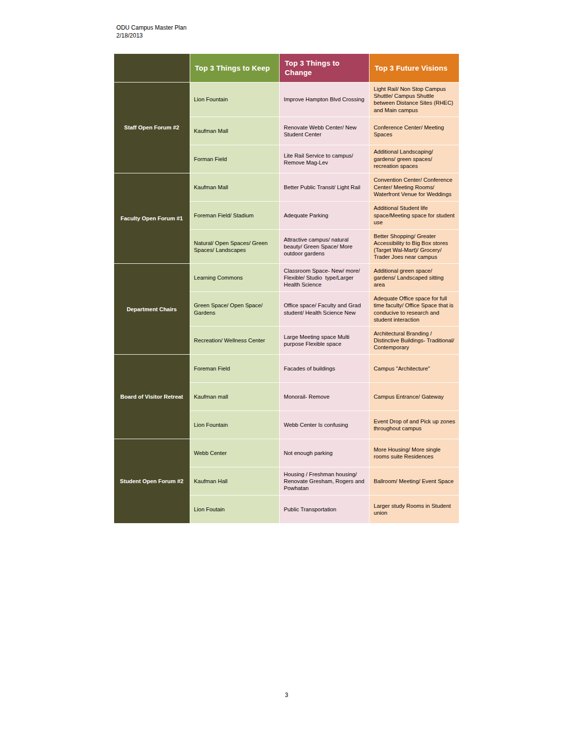ODU Campus Master Plan
2/18/2013
| | Top 3 Things to Keep | Top 3 Things to Change | Top 3 Future Visions |
| --- | --- | --- | --- |
| Staff Open Forum #2 | Lion Fountain | Improve Hampton Blvd Crossing | Light Rail/ Non Stop Campus Shuttle/ Campus Shuttle between Distance Sites (RHEC) and Main campus |
| Kaufman Mall | Renovate Webb Center/ New Student Center | Conference Center/ Meeting Spaces |
| Forman Field | Lite Rail Service to campus/ Remove Mag-Lev | Additional Landscaping/ gardens/ green spaces/ recreation spaces |
| Faculty Open Forum #1 | Kaufman Mall | Better Public Transit/ Light Rail | Convention Center/ Conference Center/ Meeting Rooms/ Waterfront Venue for Weddings |
| Foreman Field/ Stadium | Adequate Parking | Additional Student life space/Meeting space for student use |
| Natural/ Open Spaces/ Green Spaces/ Landscapes | Attractive campus/ natural beauty/ Green Space/ More outdoor gardens | Better Shopping/ Greater Accessibility to Big Box stores (Target Wal-Mart)/ Grocery/ Trader Joes near campus |
| Department Chairs | Learning Commons | Classroom Space- New/ more/ Flexible/ Studio type/Larger Health Science | Additional green space/ gardens/ Landscaped sitting area |
| Green Space/ Open Space/ Gardens | Office space/ Faculty and Grad student/ Health Science New | Adequate Office space for full time faculty/ Office Space that is conducive to research and student interaction |
| Recreation/ Wellness Center | Large Meeting space Multi purpose Flexible space | Architectural Branding / Distinctive Buildings- Traditional/ Contemporary |
| Board of Visitor Retreat | Foreman Field | Facades of buildings | Campus "Architecture" |
| Kaufman mall | Monorail- Remove | Campus Entrance/ Gateway |
| Lion Fountain | Webb Center Is confusing | Event Drop of and Pick up zones throughout campus |
| Student Open Forum #2 | Webb Center | Not enough parking | More Housing/ More single rooms suite Residences |
| Kaufman Hall | Housing / Freshman housing/ Renovate Gresham, Rogers and Powhatan | Ballroom/ Meeting/ Event Space |
| Lion Foutain | Public Transportation | Larger study Rooms in Student union |
3